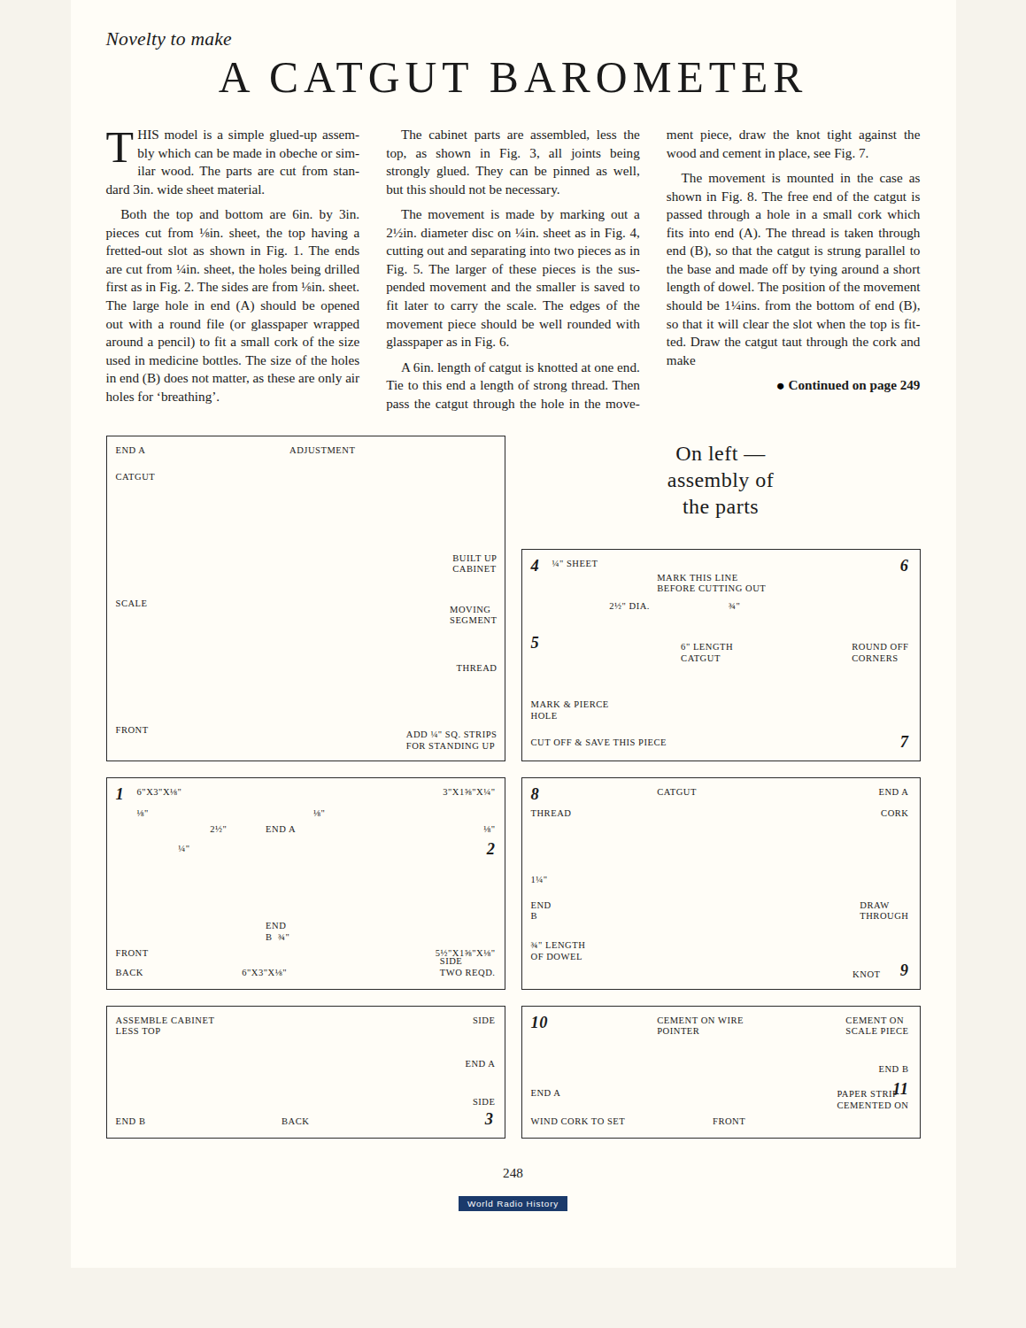Novelty to make
A Catgut Barometer
THIS model is a simple glued-up assembly which can be made in obeche or similar wood. The parts are cut from standard 3in. wide sheet material.
Both the top and bottom are 6in. by 3in. pieces cut from ⅛in. sheet, the top having a fretted-out slot as shown in Fig. 1. The ends are cut from ¼in. sheet, the holes being drilled first as in Fig. 2. The sides are from ⅛in. sheet. The large hole in end (A) should be opened out with a round file (or glasspaper wrapped around a pencil) to fit a small cork of the size used in medicine bottles. The size of the holes in end (B) does not matter, as these are only air holes for ‘breathing’.
The cabinet parts are assembled, less the top, as shown in Fig. 3, all joints being strongly glued. They can be pinned as well, but this should not be necessary.
The movement is made by marking out a 2½in. diameter disc on ¼in. sheet as in Fig. 4, cutting out and separating into two pieces as in Fig. 5. The larger of these pieces is the suspended movement and the smaller is saved to fit later to carry the scale. The edges of the movement piece should be well rounded with glasspaper as in Fig. 6.
A 6in. length of catgut is knotted at one end. Tie to this end a length of strong thread. Then pass the catgut through the hole in the movement piece, draw the knot tight against the wood and cement in place, see Fig. 7.
The movement is mounted in the case as shown in Fig. 8. The free end of the catgut is passed through a hole in a small cork which fits into end (A). The thread is taken through end (B), so that the catgut is strung parallel to the base and made off by tying around a short length of dowel. The position of the movement should be 1¼ins. from the bottom of end (B), so that it will clear the slot when the top is fitted. Draw the catgut taut through the cork and make
● Continued on page 249
END A ADJUSTMENT CATGUT BUILT UP
CABINET MOVING
SEGMENT SCALE THREAD FRONT ADD ¼" SQ. STRIPS
FOR STANDING UP
On left —
assembly of
the parts
4 ¼" SHEET MARK THIS LINE
BEFORE CUTTING OUT 2½" dia. ¾" 6 ROUND OFF
CORNERS 6" LENGTH
CATGUT 5 MARK & PIERCE
HOLE CUT OFF & SAVE THIS PIECE 7
1 6"x3"x⅛" ⅛" 2½" ¼" 3"x1⅝"x¼" ⅛" END A ⅛" 2 END
B ¾" FRONT 5½"x1⅝"x⅛" SIDE
TWO REQD. BACK 6"x3"x⅛"
8 CATGUT END A THREAD CORK 1¼" END
B DRAW
THROUGH ¾" LENGTH
OF DOWEL 9 KNOT
ASSEMBLE CABINET
LESS TOP SIDE END A SIDE END B BACK 3
10 CEMENT ON WIRE
POINTER CEMENT ON
SCALE PIECE END B 11 END A PAPER STRIP
CEMENTED ON WIND CORK TO SET FRONT
248
World Radio History